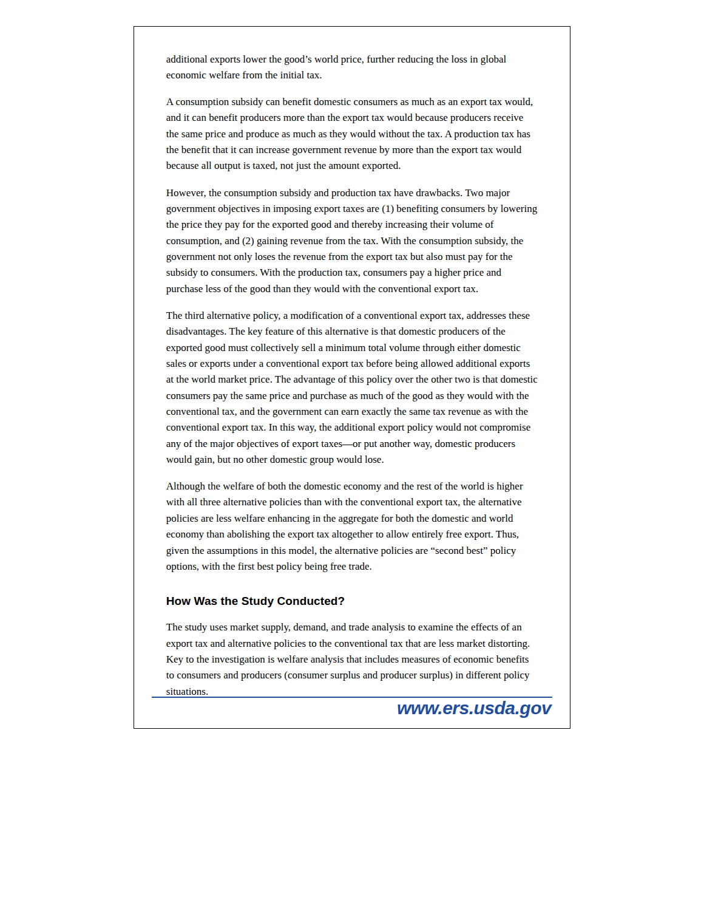additional exports lower the good’s world price, further reducing the loss in global economic welfare from the initial tax.
A consumption subsidy can benefit domestic consumers as much as an export tax would, and it can benefit producers more than the export tax would because producers receive the same price and produce as much as they would without the tax. A production tax has the benefit that it can increase government revenue by more than the export tax would because all output is taxed, not just the amount exported.
However, the consumption subsidy and production tax have drawbacks. Two major government objectives in imposing export taxes are (1) benefiting consumers by lowering the price they pay for the exported good and thereby increasing their volume of consumption, and (2) gaining revenue from the tax. With the consumption subsidy, the government not only loses the revenue from the export tax but also must pay for the subsidy to consumers. With the production tax, consumers pay a higher price and purchase less of the good than they would with the conventional export tax.
The third alternative policy, a modification of a conventional export tax, addresses these disadvantages. The key feature of this alternative is that domestic producers of the exported good must collectively sell a minimum total volume through either domestic sales or exports under a conventional export tax before being allowed additional exports at the world market price. The advantage of this policy over the other two is that domestic consumers pay the same price and purchase as much of the good as they would with the conventional tax, and the government can earn exactly the same tax revenue as with the conventional export tax. In this way, the additional export policy would not compromise any of the major objectives of export taxes—or put another way, domestic producers would gain, but no other domestic group would lose.
Although the welfare of both the domestic economy and the rest of the world is higher with all three alternative policies than with the conventional export tax, the alternative policies are less welfare enhancing in the aggregate for both the domestic and world economy than abolishing the export tax altogether to allow entirely free export. Thus, given the assumptions in this model, the alternative policies are “second best” policy options, with the first best policy being free trade.
How Was the Study Conducted?
The study uses market supply, demand, and trade analysis to examine the effects of an export tax and alternative policies to the conventional tax that are less market distorting. Key to the investigation is welfare analysis that includes measures of economic benefits to consumers and producers (consumer surplus and producer surplus) in different policy situations.
www.ers.usda.gov